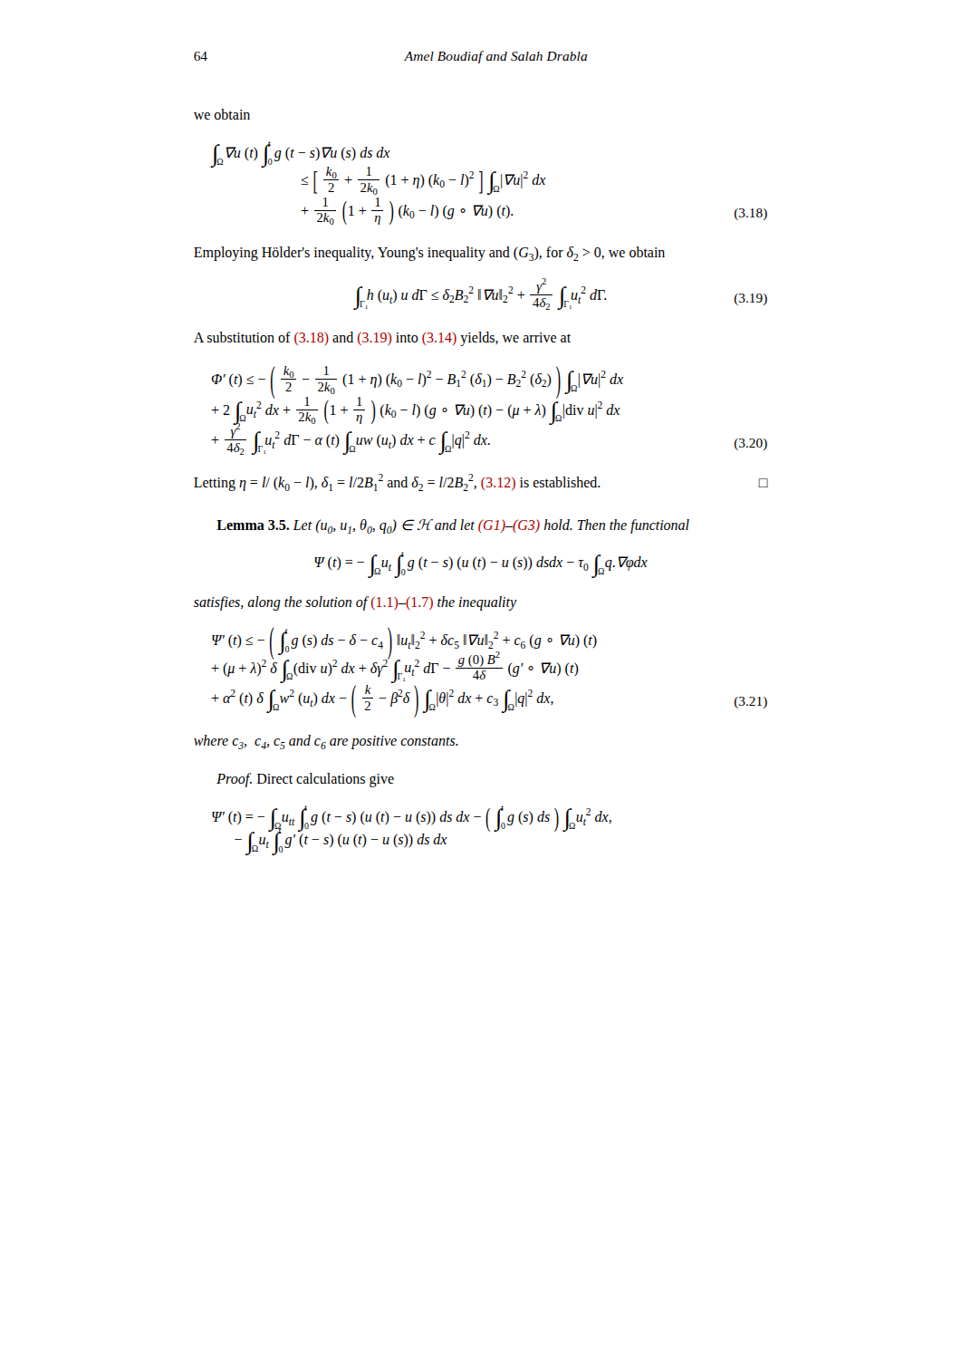64
Amel Boudiaf and Salah Drabla
we obtain
∫Ω ∇u (t) ∫t 0 g (t − s)∇u (s) ds dx ≤ [ k02 + 12 k0 (1 + η) (k0 − l)2 ] ∫Ω |∇u|2 dx + 12 k0 (1 + 1 η ) (k0 − l) (g ∘ ∇u) (t).
(3.18)
Employing Hölder's inequality, Young's inequality and (G3), for δ2 > 0, we obtain
∫Γ1 h (ut) u d Γ ≤ δ2B22 ‖∇u‖22 + γ24 δ2 ∫Γ1 ut2 d Γ.
(3.19)
A substitution of (3.18) and (3.19) into (3.14) yields, we arrive at
Φ′ (t) ≤ − ( k02 − 12 k0 (1 + η) (k0 − l)2 − B12 (δ1) − B22 (δ2) ) ∫Ω |∇u|2 dx + 2 ∫Ω ut2 dx + 12 k0 (1 + 1 η ) (k0 − l) (g ∘ ∇u) (t) − (μ + λ) ∫Ω |div u|2 dx + γ24 δ2 ∫Γ1 ut2 d Γ − α (t) ∫Ω uw (ut) dx + c ∫Ω |q|2 dx.
(3.20)
Letting η = l/ (k0 − l), δ1 = l/2 B12 and δ2 = l/2 B22, (3.12) is established. □
Lemma 3.5. Let (u0, u1, θ0, q0) ∈ ℋ and let (G1)–(G3) hold. Then the functional
Ψ (t) = − ∫Ω ut ∫t 0 g (t − s) (u (t) − u (s)) dsdx − τ0 ∫Ω q.∇φdx
satisfies, along the solution of (1.1)–(1.7) the inequality
Ψ′ (t) ≤ − ( ∫t 0 g (s) ds − δ − c4 ) ‖ut‖22 + δc5 ‖∇u‖22 + c6 (g ∘ ∇u) (t) + (μ + λ)2 δ ∫Ω (div u)2 dx + δγ2 ∫Γ1 ut2 d Γ − g (0) B24 δ (g′ ∘ ∇u) (t) + α2 (t) δ ∫Ω w2 (ut) dx − ( k 2 − β2δ ) ∫Ω |θ|2 dx + c3 ∫Ω |q|2 dx,
(3.21)
where c3, c4, c5 and c6 are positive constants.
Proof. Direct calculations give
Ψ′ (t) = − ∫Ω utt ∫t 0 g (t − s) (u (t) − u (s)) ds dx − ( ∫t 0 g (s) ds ) ∫Ω ut2 dx, − ∫Ω ut ∫t 0 g′ (t − s) (u (t) − u (s)) ds dx